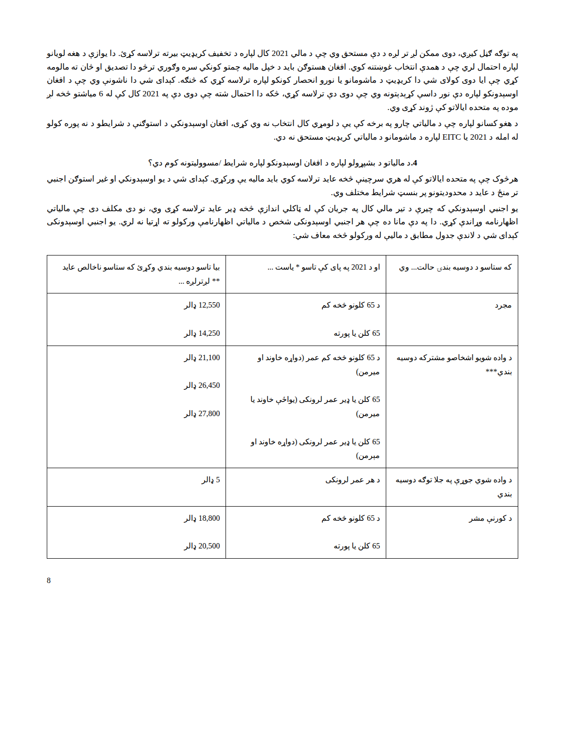په توګه ګڼل کیږي، دوی ممکن لږ تر لږه د دې مستحق وي چې د مالي 2021 کال لپاره د تخفیف کریډیټ بیرته ترلاسه کړئ. دا یوازې د هغه لویانو لپاره احتمال لري چې د همدې انتخاب غوښتنه کوي. افغان هستوګن باید د خپل مالیه چمتو کونکي سره وګوري ترڅو دا تصدیق او څان ته مالومه کړي چې ایا دوی کولای شي دا کریډیټ د ماشومانو یا نورو انحصار کونکو لپاره ترلاسه کړي که څنګه. کېدای شي دا ناشونې وي چې د افغان اوسېدونکو لپاره دې نور داسې کړېدېتونه وي چې دوی دې ترلاسه کړي، څکه دا احتمال شته چې دوی دې په 2021 کال کې له 6 میاشتو څخه لږ موده په متحده ایالاتو کې ژوند کړی وي.
د هغو کسانو لپاره چې د مالیاتي چارو په برخه کې یې د لومړي کال انتخاب نه وي کړی، افغان اوسېدونکي د استوګنې د شرایطو د نه پوره کولو له امله د 2021 یا EITC لپاره د ماشومانو د مالیاتي کریډیټ مستحق نه دي.
4. د مالیاتو د بشپړولو لپاره د افغان اوسېدونکو لپاره شرایط /مسوولیتونه کوم دي؟
هرڅوک چې په متحده ایالاتو کې له هري سرچینې څخه عاید ترلاسه کوي باید مالیه یې ورکړي. کېدای شي د یو اوسېدونکي او غیر استوګن اجنبي تر منځ د عاید د محدودیتونو پر بنسټ شرایط مختلف وي.
یو اجنبي اوسېدونکي که چیرې د تیر مالي کال په جریان کې له ټاکلي اندازې څخه ډیر عاید ترلاسه کړی وي، نو دی مکلف دی چې مالیاتي اظهارنامه وړاندې کړي. دا په دې مانا ده چې هر اجنبي اوسېدونکی شخص د مالیاتي اظهارنامې ورکولو ته اړتیا نه لري. یو اجنبي اوسېدونکی کېدای شي د لاندې جدول مطابق د مالیې له ورکولو څخه معاف شي:
| که ستاسو د دوسیه بندۍ حالت... وي | او د 2021 په پای کې تاسو * یاست ... | بیا تاسو دوسیه بندي وکړئ که ستاسو ناخالص عاید ** لږترلږه ... |
| مجرد | د 65 کلونو څخه کم 65 کلن یا پورته | 12,550 ډالر 14,250 ډالر |
| د واده شویو اشخاصو مشترکه دوسیه بندي*** | د 65 کلونو څخه کم عمر (دواړه خاوند او میرمن) 65 کلن یا ډیر عمر لرونکی (یواځې خاوند یا میرمن) 65 کلن یا ډیر عمر لرونکی (دواړه خاوند او مېرمن) | 21,100 ډالر 26,450 ډالر 27,800 ډالر |
| د واده شوي جوړې په جلا توګه دوسیه بندي | د هر عمر لرونکی | 5 ډالر |
| د کورنې مشر | د 65 کلونو څخه کم 65 کلن یا پورته | 18,800 ډالر 20,500 ډالر |
8